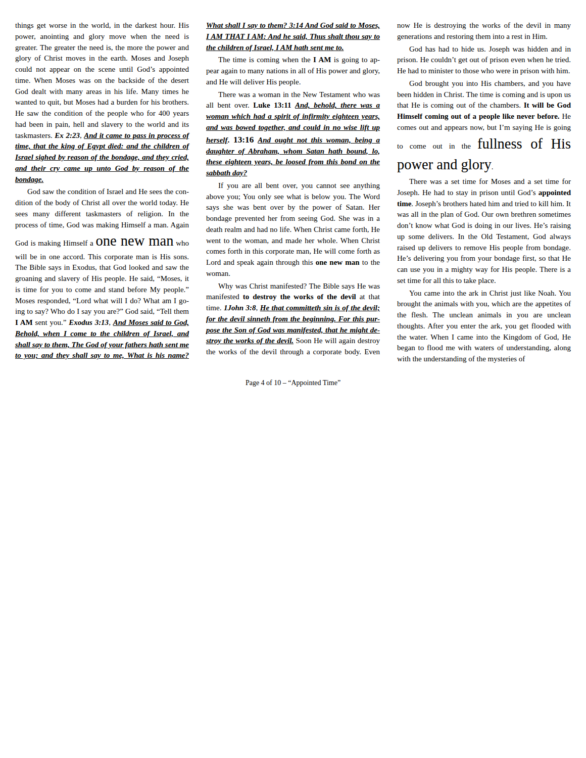things get worse in the world, in the darkest hour. His power, anointing and glory move when the need is greater. The greater the need is, the more the power and glory of Christ moves in the earth. Moses and Joseph could not appear on the scene until God’s appointed time. When Moses was on the backside of the desert God dealt with many areas in his life. Many times he wanted to quit, but Moses had a burden for his brothers. He saw the condition of the people who for 400 years had been in pain, hell and slavery to the world and its taskmasters. Ex 2:23, And it came to pass in process of time, that the king of Egypt died: and the children of Israel sighed by reason of the bondage, and they cried, and their cry came up unto God by reason of the bondage.
God saw the condition of Israel and He sees the condition of the body of Christ all over the world today. He sees many different taskmasters of religion. In the process of time, God was making Himself a man. Again God is making Himself a one new man who will be in one accord. This corporate man is His sons. The Bible says in Exodus, that God looked and saw the groaning and slavery of His people. He said, “Moses, it is time for you to come and stand before My people.” Moses responded, “Lord what will I do? What am I going to say? Who do I say you are?” God said, “Tell them I AM sent you.” Exodus 3:13, And Moses said to God, Behold, when I come to the children of Israel, and shall say to them, The God of your fathers hath sent me to you; and they shall say to me, What is his name? What shall I say to them? 3:14 And God said to Moses, I AM THAT I AM: And he said, Thus shalt thou say to the children of Israel, I AM hath sent me to.
The time is coming when the I AM is going to appear again to many nations in all of His power and glory, and He will deliver His people.
There was a woman in the New Testament who was all bent over. Luke 13:11 And, behold, there was a woman which had a spirit of infirmity eighteen years, and was bowed together, and could in no wise lift up herself. 13:16 And ought not this woman, being a daughter of Abraham, whom Satan hath bound, lo, these eighteen years, be loosed from this bond on the sabbath day?
If you are all bent over, you cannot see anything above you; You only see what is below you. The Word says she was bent over by the power of Satan. Her bondage prevented her from seeing God. She was in a death realm and had no life. When Christ came forth, He went to the woman, and made her whole. When Christ comes forth in this corporate man, He will come forth as Lord and speak again through this one new man to the woman.
Why was Christ manifested? The Bible says He was manifested to destroy the works of the devil at that time. 1John 3:8, He that committeth sin is of the devil; for the devil sinneth from the beginning. For this purpose the Son of God was manifested, that he might destroy the works of the devil. Soon He will again destroy the works of the devil through a corporate body. Even now He is destroying the works of the devil in many generations and restoring them into a rest in Him.
God has had to hide us. Joseph was hidden and in prison. He couldn’t get out of prison even when he tried. He had to minister to those who were in prison with him.
God brought you into His chambers, and you have been hidden in Christ. The time is coming and is upon us that He is coming out of the chambers. It will be God Himself coming out of a people like never before. He comes out and appears now, but I’m saying He is going to come out in the fullness of His power and glory.
There was a set time for Moses and a set time for Joseph. He had to stay in prison until God’s appointed time. Joseph’s brothers hated him and tried to kill him. It was all in the plan of God. Our own brethren sometimes don’t know what God is doing in our lives. He’s raising up some delivers. In the Old Testament, God always raised up delivers to remove His people from bondage. He’s delivering you from your bondage first, so that He can use you in a mighty way for His people. There is a set time for all this to take place.
You came into the ark in Christ just like Noah. You brought the animals with you, which are the appetites of the flesh. The unclean animals in you are unclean thoughts. After you enter the ark, you get flooded with the water. When I came into the Kingdom of God, He began to flood me with waters of understanding, along with the understanding of the mysteries of
Page 4 of 10 – “Appointed Time”